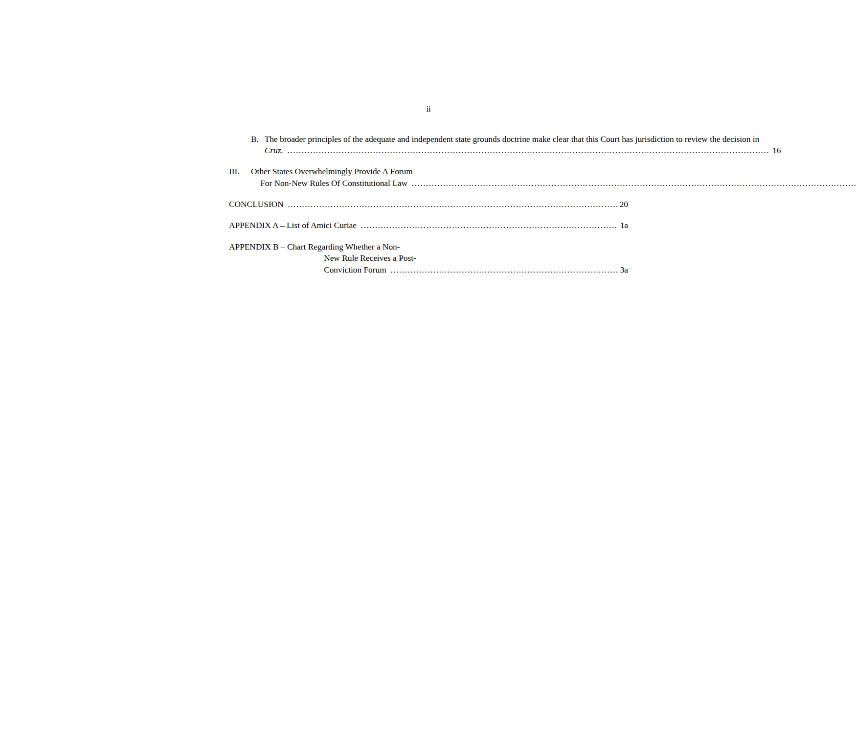ii
B.
The broader principles of the adequate and independent state grounds doctrine make clear that this Court has jurisdiction to review the decision in
Cruz. 16
III.
Other States Overwhelmingly Provide A Forum
For Non-New Rules Of Constitutional Law 18
CONCLUSION 20
APPENDIX A – List of Amici Curiae 1a
APPENDIX B – Chart Regarding Whether a Non- New Rule Receives a Post- Conviction Forum 3a